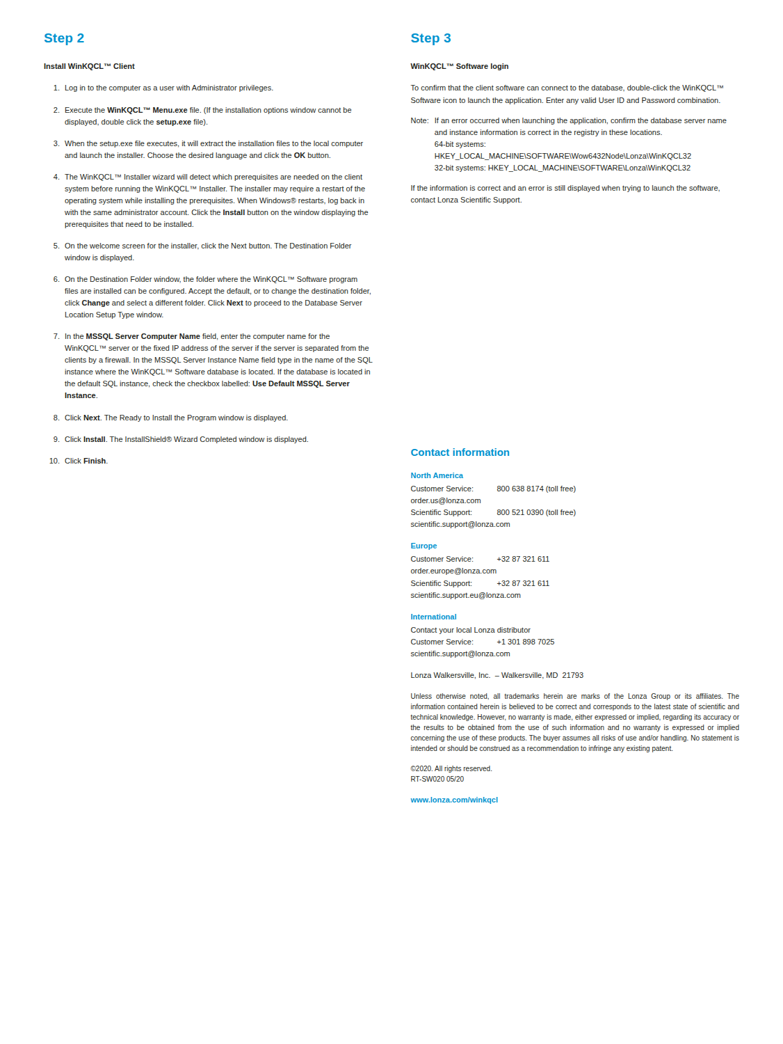Step 2
Install WinKQCL™ Client
Log in to the computer as a user with Administrator privileges.
Execute the WinKQCL™ Menu.exe file. (If the installation options window cannot be displayed, double click the setup.exe file).
When the setup.exe file executes, it will extract the installation files to the local computer and launch the installer. Choose the desired language and click the OK button.
The WinKQCL™ Installer wizard will detect which prerequisites are needed on the client system before running the WinKQCL™ Installer. The installer may require a restart of the operating system while installing the prerequisites. When Windows® restarts, log back in with the same administrator account. Click the Install button on the window displaying the prerequisites that need to be installed.
On the welcome screen for the installer, click the Next button. The Destination Folder window is displayed.
On the Destination Folder window, the folder where the WinKQCL™ Software program files are installed can be configured. Accept the default, or to change the destination folder, click Change and select a different folder. Click Next to proceed to the Database Server Location Setup Type window.
In the MSSQL Server Computer Name field, enter the computer name for the WinKQCL™ server or the fixed IP address of the server if the server is separated from the clients by a firewall. In the MSSQL Server Instance Name field type in the name of the SQL instance where the WinKQCL™ Software database is located. If the database is located in the default SQL instance, check the checkbox labelled: Use Default MSSQL Server Instance.
Click Next. The Ready to Install the Program window is displayed.
Click Install. The InstallShield® Wizard Completed window is displayed.
Click Finish.
Step 3
WinKQCL™ Software login
To confirm that the client software can connect to the database, double-click the WinKQCL™ Software icon to launch the application. Enter any valid User ID and Password combination.
Note:
If an error occurred when launching the application, confirm the database server name and instance information is correct in the registry in these locations.
64-bit systems: HKEY_LOCAL_MACHINE\SOFTWARE\Wow6432Node\Lonza\WinKQCL32
32-bit systems: HKEY_LOCAL_MACHINE\SOFTWARE\Lonza\WinKQCL32
If the information is correct and an error is still displayed when trying to launch the software, contact Lonza Scientific Support.
Contact information
North America
Customer Service: 800 638 8174 (toll free)
order.us@lonza.com
Scientific Support: 800 521 0390 (toll free)
scientific.support@lonza.com
Europe
Customer Service:+32 87 321 611
order.europe@lonza.com
Scientific Support:+32 87 321 611
scientific.support.eu@lonza.com
International
Contact your local Lonza distributor
Customer Service:+1 301 898 7025
scientific.support@lonza.com
Lonza Walkersville, Inc. – Walkersville, MD 21793
Unless otherwise noted, all trademarks herein are marks of the Lonza Group or its affiliates. The information contained herein is believed to be correct and corresponds to the latest state of scientific and technical knowledge. However, no warranty is made, either expressed or implied, regarding its accuracy or the results to be obtained from the use of such information and no warranty is expressed or implied concerning the use of these products. The buyer assumes all risks of use and/or handling. No statement is intended or should be construed as a recommendation to infringe any existing patent.
©2020. All rights reserved.
RT-SW020 05/20
www.lonza.com/winkqcl